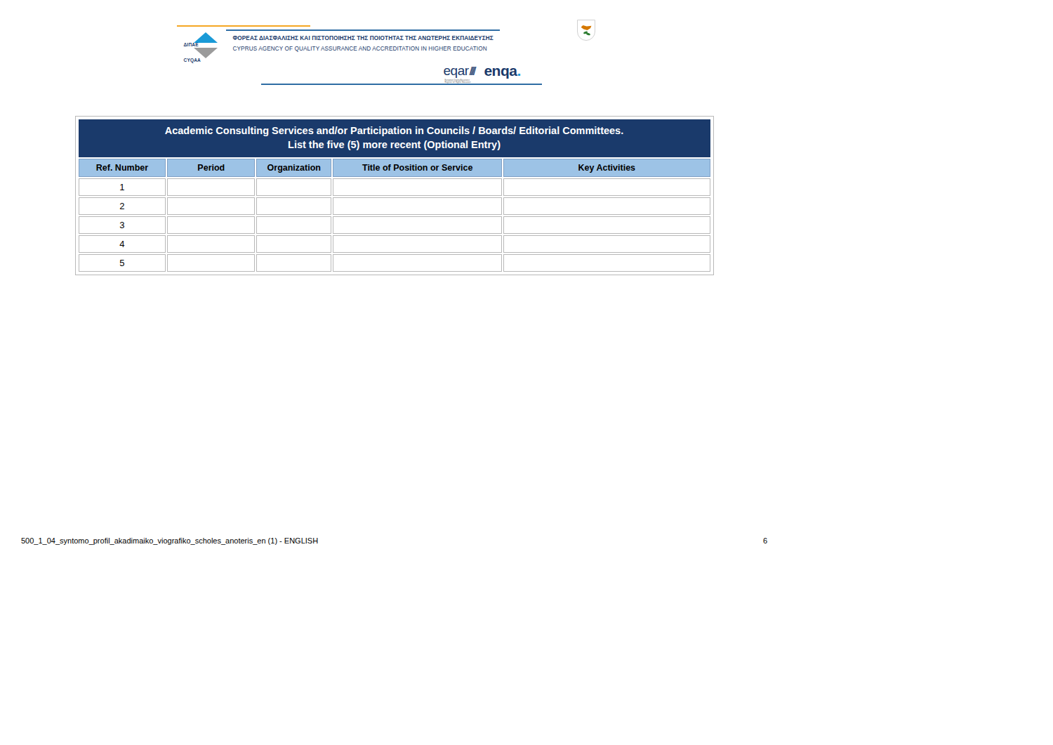ΔΙΠΑΕ
CYQAA
ΦΟΡΕΑΣ ΔΙΑΣΦΑΛΙΣΗΣ ΚΑΙ ΠΙΣΤΟΠΟΙΗΣΗΣ ΤΗΣ ΠΟΙΟΤΗΤΑΣ ΤΗΣ ΑΝΩΤΕΡΗΣ ΕΚΠΑΙΔΕΥΣΗΣ
CYPRUS AGENCY OF QUALITY ASSURANCE AND ACCREDITATION IN HIGHER EDUCATION
eqar////
European Quality Assurance
Register for Higher Education
enqa.
| Academic Consulting Services and/or Participation in Councils / Boards/ Editorial Committees. List the five (5) more recent (Optional Entry) |
| --- |
| Ref. Number | Period | Organization | Title of Position or Service | Key Activities |
| 1 | | | | |
| 2 | | | | |
| 3 | | | | |
| 4 | | | | |
| 5 | | | | |
500_1_04_syntomo_profil_akadimaiko_viografiko_scholes_anoteris_en (1) - ENGLISH
6